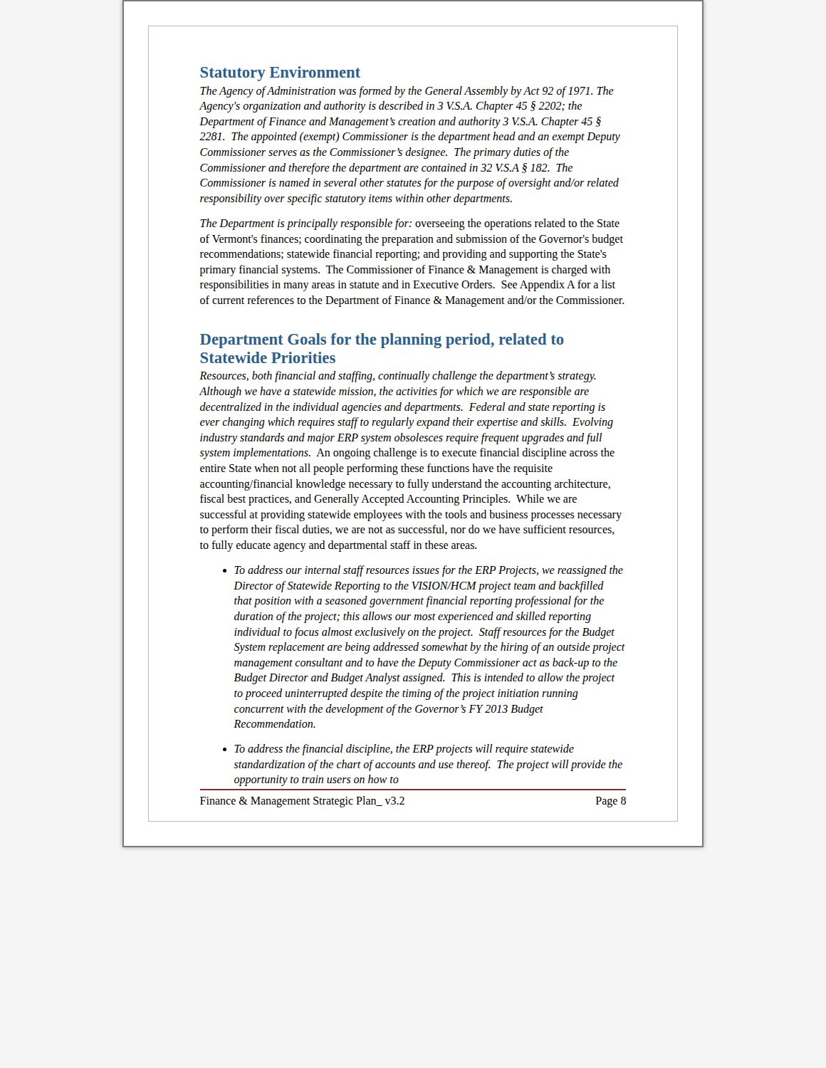Statutory Environment
The Agency of Administration was formed by the General Assembly by Act 92 of 1971. The Agency's organization and authority is described in 3 V.S.A. Chapter 45 § 2202; the Department of Finance and Management’s creation and authority 3 V.S.A. Chapter 45 § 2281. The appointed (exempt) Commissioner is the department head and an exempt Deputy Commissioner serves as the Commissioner’s designee. The primary duties of the Commissioner and therefore the department are contained in 32 V.S.A § 182. The Commissioner is named in several other statutes for the purpose of oversight and/or related responsibility over specific statutory items within other departments.
The Department is principally responsible for: overseeing the operations related to the State of Vermont's finances; coordinating the preparation and submission of the Governor's budget recommendations; statewide financial reporting; and providing and supporting the State's primary financial systems. The Commissioner of Finance & Management is charged with responsibilities in many areas in statute and in Executive Orders. See Appendix A for a list of current references to the Department of Finance & Management and/or the Commissioner.
Department Goals for the planning period, related to Statewide Priorities
Resources, both financial and staffing, continually challenge the department’s strategy. Although we have a statewide mission, the activities for which we are responsible are decentralized in the individual agencies and departments. Federal and state reporting is ever changing which requires staff to regularly expand their expertise and skills. Evolving industry standards and major ERP system obsolesces require frequent upgrades and full system implementations. An ongoing challenge is to execute financial discipline across the entire State when not all people performing these functions have the requisite accounting/financial knowledge necessary to fully understand the accounting architecture, fiscal best practices, and Generally Accepted Accounting Principles. While we are successful at providing statewide employees with the tools and business processes necessary to perform their fiscal duties, we are not as successful, nor do we have sufficient resources, to fully educate agency and departmental staff in these areas.
To address our internal staff resources issues for the ERP Projects, we reassigned the Director of Statewide Reporting to the VISION/HCM project team and backfilled that position with a seasoned government financial reporting professional for the duration of the project; this allows our most experienced and skilled reporting individual to focus almost exclusively on the project. Staff resources for the Budget System replacement are being addressed somewhat by the hiring of an outside project management consultant and to have the Deputy Commissioner act as back-up to the Budget Director and Budget Analyst assigned. This is intended to allow the project to proceed uninterrupted despite the timing of the project initiation running concurrent with the development of the Governor’s FY 2013 Budget Recommendation.
To address the financial discipline, the ERP projects will require statewide standardization of the chart of accounts and use thereof. The project will provide the opportunity to train users on how to
Finance & Management Strategic Plan_ v3.2
Page 8